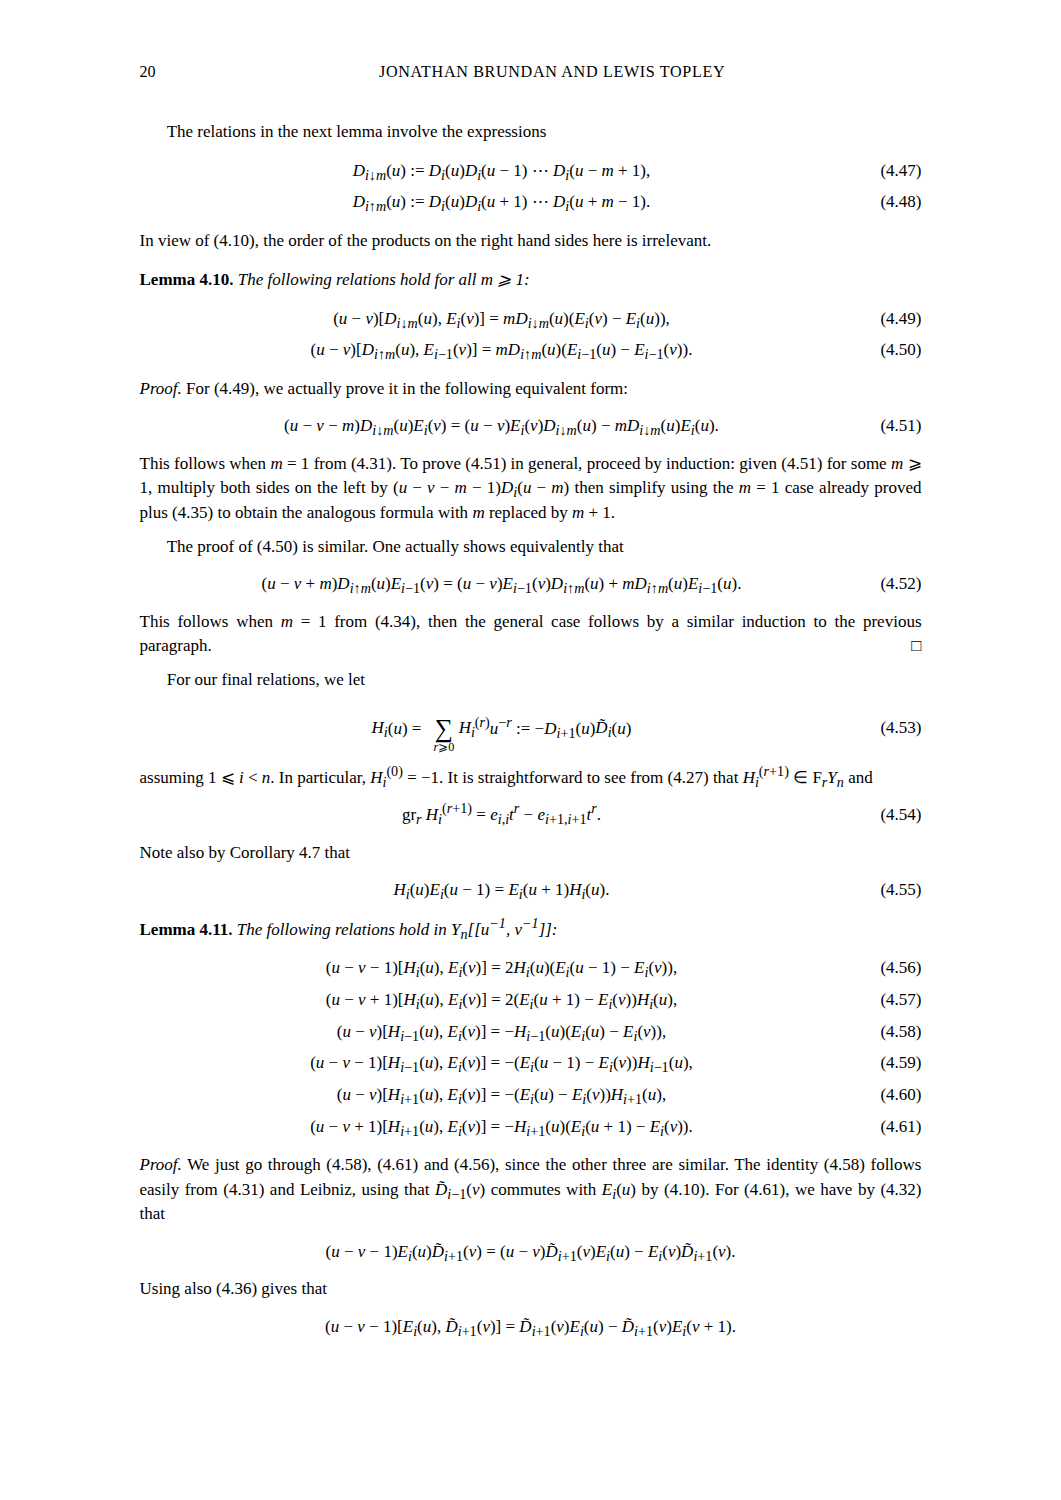20 JONATHAN BRUNDAN AND LEWIS TOPLEY
The relations in the next lemma involve the expressions
Di↓m(u) := Di(u)Di(u − 1) ⋯ Di(u − m + 1),
(4.47)
Di↑m(u) := Di(u)Di(u + 1) ⋯ Di(u + m − 1).
(4.48)
In view of (4.10), the order of the products on the right hand sides here is irrelevant.
Lemma 4.10. The following relations hold for all m ⩾ 1:
(u − v)[Di↓m(u), Ei(v)] = mDi↓m(u)(Ei(v) − Ei(u)),
(4.49)
(u − v)[Di↑m(u), Ei−1(v)] = mDi↑m(u)(Ei−1(u) − Ei−1(v)).
(4.50)
Proof. For (4.49), we actually prove it in the following equivalent form:
(u − v − m)Di↓m(u)Ei(v) = (u − v)Ei(v)Di↓m(u) − mDi↓m(u)Ei(u).
(4.51)
This follows when m = 1 from (4.31). To prove (4.51) in general, proceed by induction: given (4.51) for some m ⩾ 1, multiply both sides on the left by (u − v − m − 1)Di(u − m) then simplify using the m = 1 case already proved plus (4.35) to obtain the analogous formula with m replaced by m + 1.
The proof of (4.50) is similar. One actually shows equivalently that
(u − v + m)Di↑m(u)Ei−1(v) = (u − v)Ei−1(v)Di↑m(u) + mDi↑m(u)Ei−1(u).
(4.52)
This follows when m = 1 from (4.34), then the general case follows by a similar induction to the previous paragraph. □
For our final relations, we let
Hi(u) = ∑ r⩾0 Hi(r)u−r := −Di+1(u)D̃i(u)
(4.53)
assuming 1 ⩽ i < n. In particular, Hi(0) = −1. It is straightforward to see from (4.27) that Hi(r+1) ∈ FrYn and
grr Hi(r+1) = ei,itr − ei+1,i+1tr.
(4.54)
Note also by Corollary 4.7 that
Hi(u)Ei(u − 1) = Ei(u + 1)Hi(u).
(4.55)
Lemma 4.11. The following relations hold in Yn[[u−1, v−1]]:
(u − v − 1)[Hi(u), Ei(v)] = 2Hi(u)(Ei(u − 1) − Ei(v)),
(4.56)
(u − v + 1)[Hi(u), Ei(v)] = 2(Ei(u + 1) − Ei(v))Hi(u),
(4.57)
(u − v)[Hi−1(u), Ei(v)] = −Hi−1(u)(Ei(u) − Ei(v)),
(4.58)
(u − v − 1)[Hi−1(u), Ei(v)] = −(Ei(u − 1) − Ei(v))Hi−1(u),
(4.59)
(u − v)[Hi+1(u), Ei(v)] = −(Ei(u) − Ei(v))Hi+1(u),
(4.60)
(u − v + 1)[Hi+1(u), Ei(v)] = −Hi+1(u)(Ei(u + 1) − Ei(v)).
(4.61)
Proof. We just go through (4.58), (4.61) and (4.56), since the other three are similar. The identity (4.58) follows easily from (4.31) and Leibniz, using that D̃i−1(v) commutes with Ei(u) by (4.10). For (4.61), we have by (4.32) that
(u − v − 1)Ei(u)D̃i+1(v) = (u − v)D̃i+1(v)Ei(u) − Ei(v)D̃i+1(v).
Using also (4.36) gives that
(u − v − 1)[Ei(u), D̃i+1(v)] = D̃i+1(v)Ei(u) − D̃i+1(v)Ei(v + 1).